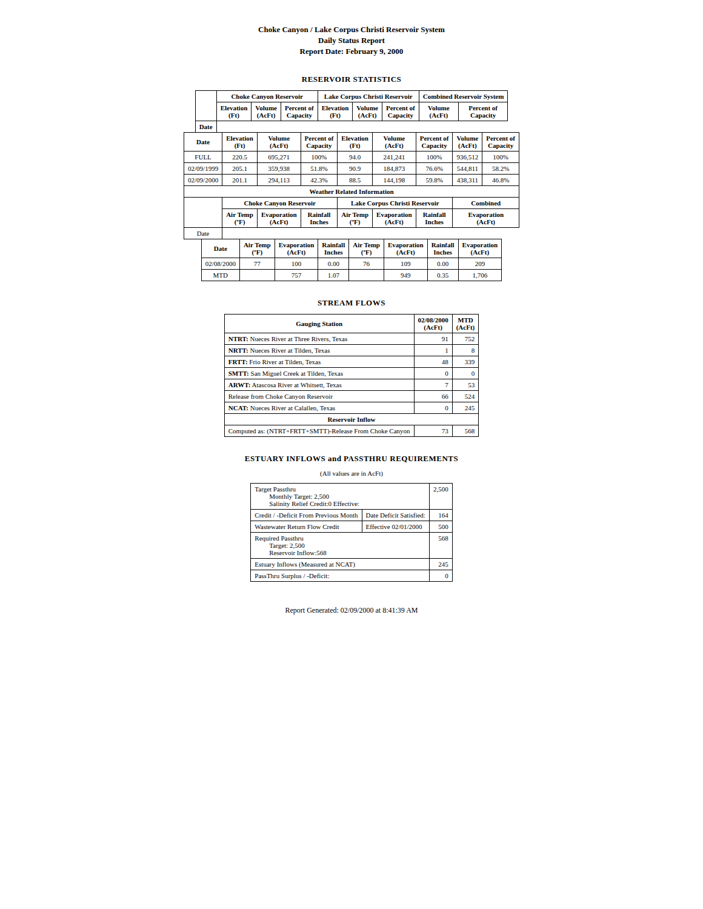Choke Canyon / Lake Corpus Christi Reservoir System
Daily Status Report
Report Date: February 9, 2000
RESERVOIR STATISTICS
| | Choke Canyon Reservoir | Lake Corpus Christi Reservoir | Combined Reservoir System |
| --- | --- | --- | --- |
| Elevation (Ft) | Volume (AcFt) | Percent of Capacity | Elevation (Ft) | Volume (AcFt) | Percent of Capacity | Volume (AcFt) | Percent of Capacity |
| Date | |
| Date | Elevation (Ft) | Volume (AcFt) | Percent of Capacity | Elevation (Ft) | Volume (AcFt) | Percent of Capacity | Volume (AcFt) | Percent of Capacity |
| --- | --- | --- | --- | --- | --- | --- | --- | --- |
| FULL | 220.5 | 695,271 | 100% | 94.0 | 241,241 | 100% | 936,512 | 100% |
| 02/09/1999 | 205.1 | 359,938 | 51.8% | 90.9 | 184,873 | 76.6% | 544,811 | 58.2% |
| 02/09/2000 | 201.1 | 294,113 | 42.3% | 88.5 | 144,198 | 59.8% | 438,311 | 46.8% |
| Weather Related Information |
| | Choke Canyon Reservoir | Lake Corpus Christi Reservoir | Combined |
| Air Temp (ºF) | Evaporation (AcFt) | Rainfall Inches | Air Temp (ºF) | Evaporation (AcFt) | Rainfall Inches | Evaporation (AcFt) |
| Date | |
| Date | Air Temp (ºF) | Evaporation (AcFt) | Rainfall Inches | Air Temp (ºF) | Evaporation (AcFt) | Rainfall Inches | Evaporation (AcFt) |
| --- | --- | --- | --- | --- | --- | --- | --- |
| 02/08/2000 | 77 | 100 | 0.00 | 76 | 109 | 0.00 | 209 |
| MTD | | 757 | 1.07 | | 949 | 0.35 | 1,706 |
STREAM FLOWS
| Gauging Station | 02/08/2000 (AcFt) | MTD (AcFt) |
| --- | --- | --- |
| NTRT: Nueces River at Three Rivers, Texas | 91 | 752 |
| NRTT: Nueces River at Tilden, Texas | 1 | 8 |
| FRTT: Frio River at Tilden, Texas | 48 | 339 |
| SMTT: San Miguel Creek at Tilden, Texas | 0 | 0 |
| ARWT: Atascosa River at Whitsett, Texas | 7 | 53 |
| Release from Choke Canyon Reservoir | 66 | 524 |
| NCAT: Nueces River at Calallen, Texas | 0 | 245 |
| Reservoir Inflow |
| Computed as: (NTRT+FRTT+SMTT)-Release From Choke Canyon | 73 | 568 |
ESTUARY INFLOWS and PASSTHRU REQUIREMENTS
(All values are in AcFt)
| Target Passthru Monthly Target: 2,500 Salinity Relief Credit:0 Effective: | 2,500 |
| Credit / -Deficit From Previous Month | Date Deficit Satisfied: | 164 |
| Wastewater Return Flow Credit | Effective 02/01/2000 | 500 |
| Required Passthru Target: 2,500 Reservoir Inflow:568 | 568 |
| Estuary Inflows (Measured at NCAT) | 245 |
| PassThru Surplus / -Deficit: | 0 |
Report Generated: 02/09/2000 at 8:41:39 AM